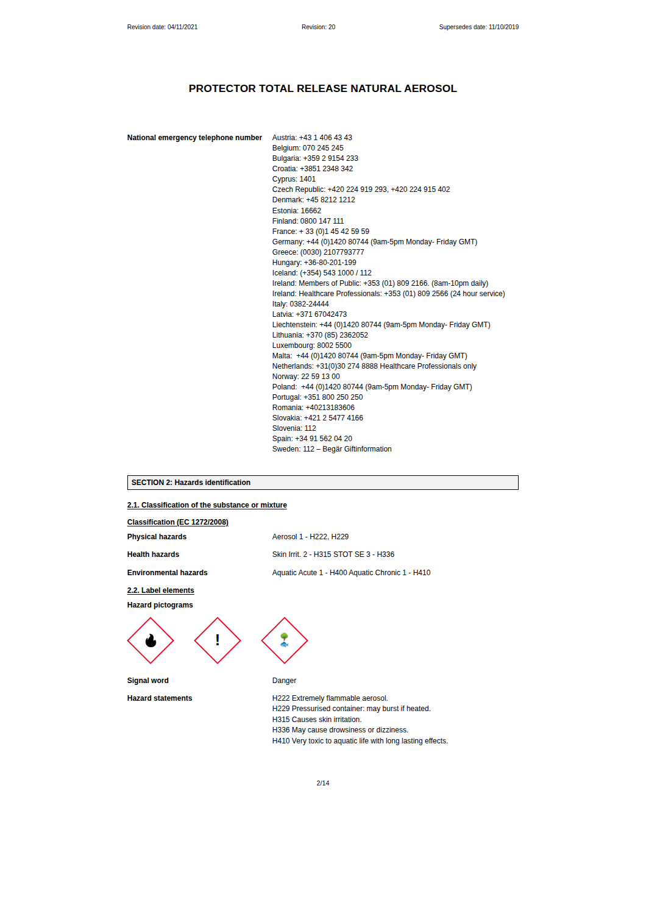Revision date: 04/11/2021 Revision: 20 Supersedes date: 11/10/2019
PROTECTOR TOTAL RELEASE NATURAL AEROSOL
National emergency telephone number
Austria: +43 1 406 43 43
Belgium: 070 245 245
Bulgaria: +359 2 9154 233
Croatia: +3851 2348 342
Cyprus: 1401
Czech Republic: +420 224 919 293, +420 224 915 402
Denmark: +45 8212 1212
Estonia: 16662
Finland: 0800 147 111
France: + 33 (0)1 45 42 59 59
Germany: +44 (0)1420 80744 (9am-5pm Monday- Friday GMT)
Greece: (0030) 2107793777
Hungary: +36-80-201-199
Iceland: (+354) 543 1000 / 112
Ireland: Members of Public: +353 (01) 809 2166. (8am-10pm daily)
Ireland: Healthcare Professionals: +353 (01) 809 2566 (24 hour service)
Italy: 0382-24444
Latvia: +371 67042473
Liechtenstein: +44 (0)1420 80744 (9am-5pm Monday- Friday GMT)
Lithuania: +370 (85) 2362052
Luxembourg: 8002 5500
Malta: +44 (0)1420 80744 (9am-5pm Monday- Friday GMT)
Netherlands: +31(0)30 274 8888 Healthcare Professionals only
Norway: 22 59 13 00
Poland: +44 (0)1420 80744 (9am-5pm Monday- Friday GMT)
Portugal: +351 800 250 250
Romania: +40213183606
Slovakia: +421 2 5477 4166
Slovenia: 112
Spain: +34 91 562 04 20
Sweden: 112 – Begär Giftinformation
SECTION 2: Hazards identification
2.1. Classification of the substance or mixture
Classification (EC 1272/2008)
Physical hazards
Aerosol 1 - H222, H229
Health hazards
Skin Irrit. 2 - H315 STOT SE 3 - H336
Environmental hazards
Aquatic Acute 1 - H400 Aquatic Chronic 1 - H410
2.2. Label elements
Hazard pictograms
!
🌳
🐟
Signal word
Danger
Hazard statements
H222 Extremely flammable aerosol.
H229 Pressurised container: may burst if heated.
H315 Causes skin irritation.
H336 May cause drowsiness or dizziness.
H410 Very toxic to aquatic life with long lasting effects.
2/14